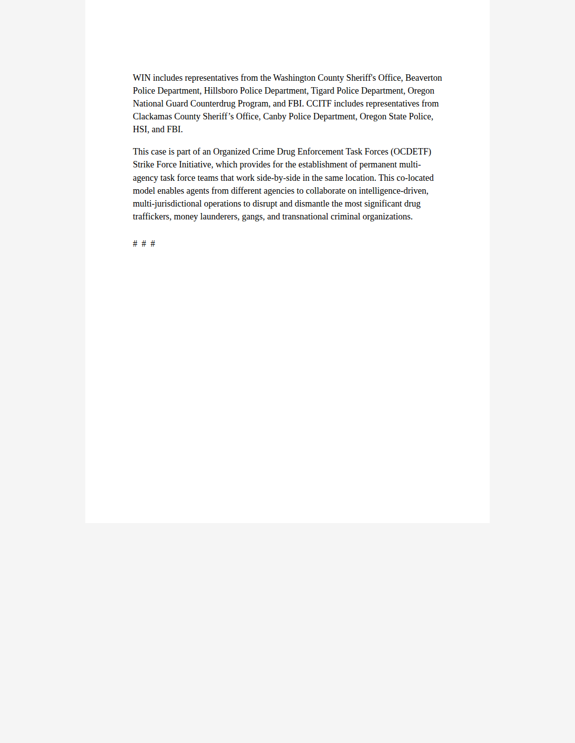WIN includes representatives from the Washington County Sheriff's Office, Beaverton Police Department, Hillsboro Police Department, Tigard Police Department, Oregon National Guard Counterdrug Program, and FBI. CCITF includes representatives from Clackamas County Sheriff’s Office, Canby Police Department, Oregon State Police, HSI, and FBI.
This case is part of an Organized Crime Drug Enforcement Task Forces (OCDETF) Strike Force Initiative, which provides for the establishment of permanent multi-agency task force teams that work side-by-side in the same location. This co-located model enables agents from different agencies to collaborate on intelligence-driven, multi-jurisdictional operations to disrupt and dismantle the most significant drug traffickers, money launderers, gangs, and transnational criminal organizations.
# # #